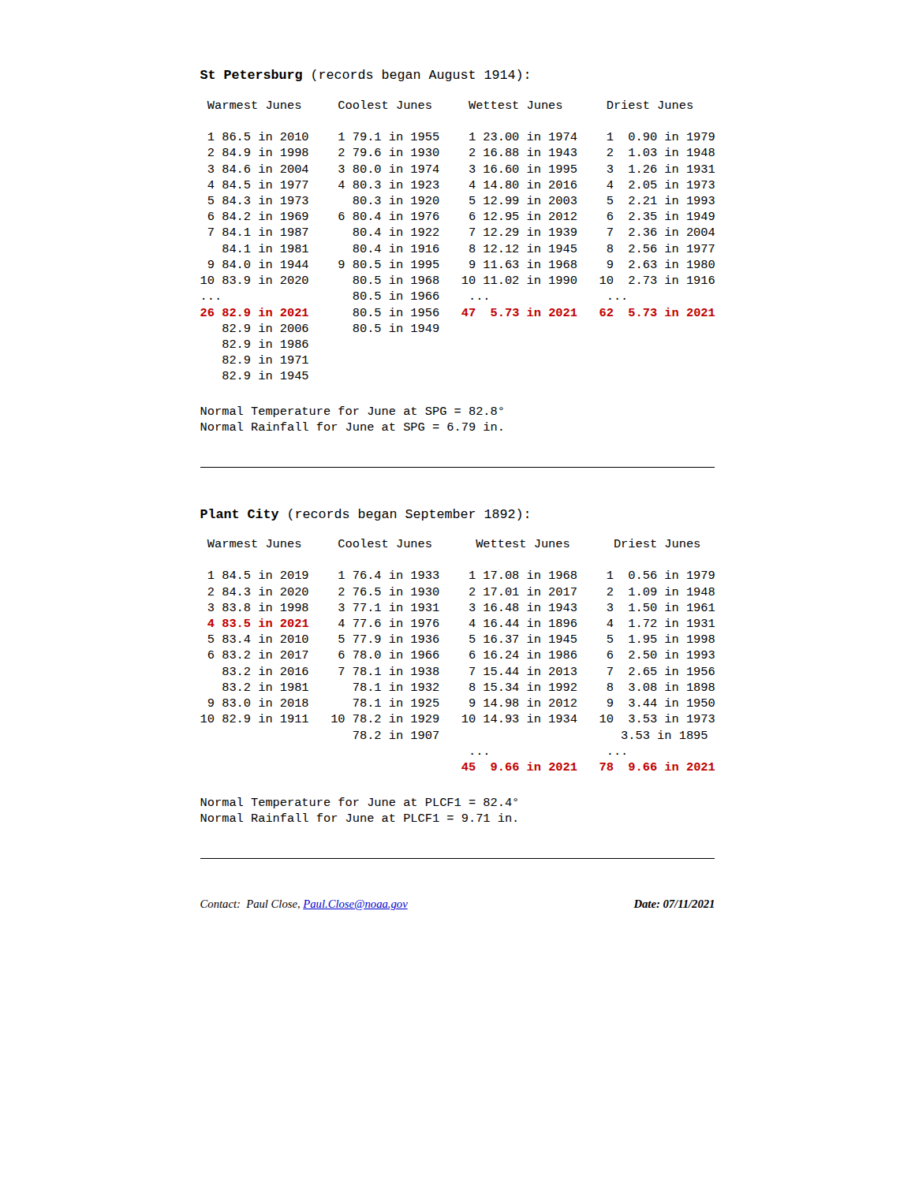St Petersburg (records began August 1914):
 Warmest Junes     Coolest Junes     Wettest Junes      Driest Junes

 1 86.5 in 2010    1 79.1 in 1955    1 23.00 in 1974    1  0.90 in 1979
 2 84.9 in 1998    2 79.6 in 1930    2 16.88 in 1943    2  1.03 in 1948
 3 84.6 in 2004    3 80.0 in 1974    3 16.60 in 1995    3  1.26 in 1931
 4 84.5 in 1977    4 80.3 in 1923    4 14.80 in 2016    4  2.05 in 1973
 5 84.3 in 1973      80.3 in 1920    5 12.99 in 2003    5  2.21 in 1993
 6 84.2 in 1969    6 80.4 in 1976    6 12.95 in 2012    6  2.35 in 1949
 7 84.1 in 1987      80.4 in 1922    7 12.29 in 1939    7  2.36 in 2004
   84.1 in 1981      80.4 in 1916    8 12.12 in 1945    8  2.56 in 1977
 9 84.0 in 1944    9 80.5 in 1995    9 11.63 in 1968    9  2.63 in 1980
10 83.9 in 2020      80.5 in 1968   10 11.02 in 1990   10  2.73 in 1916
...                  80.5 in 1966    ...                ...
26 82.9 in 2021      80.5 in 1956   47  5.73 in 2021   62  5.73 in 2021
   82.9 in 2006      80.5 in 1949
   82.9 in 1986
   82.9 in 1971
   82.9 in 1945
Normal Temperature for June at SPG = 82.8°
Normal Rainfall for June at SPG = 6.79 in.
Plant City (records began September 1892):
 Warmest Junes     Coolest Junes      Wettest Junes      Driest Junes

 1 84.5 in 2019    1 76.4 in 1933    1 17.08 in 1968    1  0.56 in 1979
 2 84.3 in 2020    2 76.5 in 1930    2 17.01 in 2017    2  1.09 in 1948
 3 83.8 in 1998    3 77.1 in 1931    3 16.48 in 1943    3  1.50 in 1961
 4 83.5 in 2021    4 77.6 in 1976    4 16.44 in 1896    4  1.72 in 1931
 5 83.4 in 2010    5 77.9 in 1936    5 16.37 in 1945    5  1.95 in 1998
 6 83.2 in 2017    6 78.0 in 1966    6 16.24 in 1986    6  2.50 in 1993
   83.2 in 2016    7 78.1 in 1938    7 15.44 in 2013    7  2.65 in 1956
   83.2 in 1981      78.1 in 1932    8 15.34 in 1992    8  3.08 in 1898
 9 83.0 in 2018      78.1 in 1925    9 14.98 in 2012    9  3.44 in 1950
10 82.9 in 1911   10 78.2 in 1929   10 14.93 in 1934   10  3.53 in 1973
                     78.2 in 1907                         3.53 in 1895
                                     ...                ...
                                    45  9.66 in 2021   78  9.66 in 2021
Normal Temperature for June at PLCF1 = 82.4°
Normal Rainfall for June at PLCF1 = 9.71 in.
Contact: Paul Close, Paul.Close@noaa.gov
Date: 07/11/2021